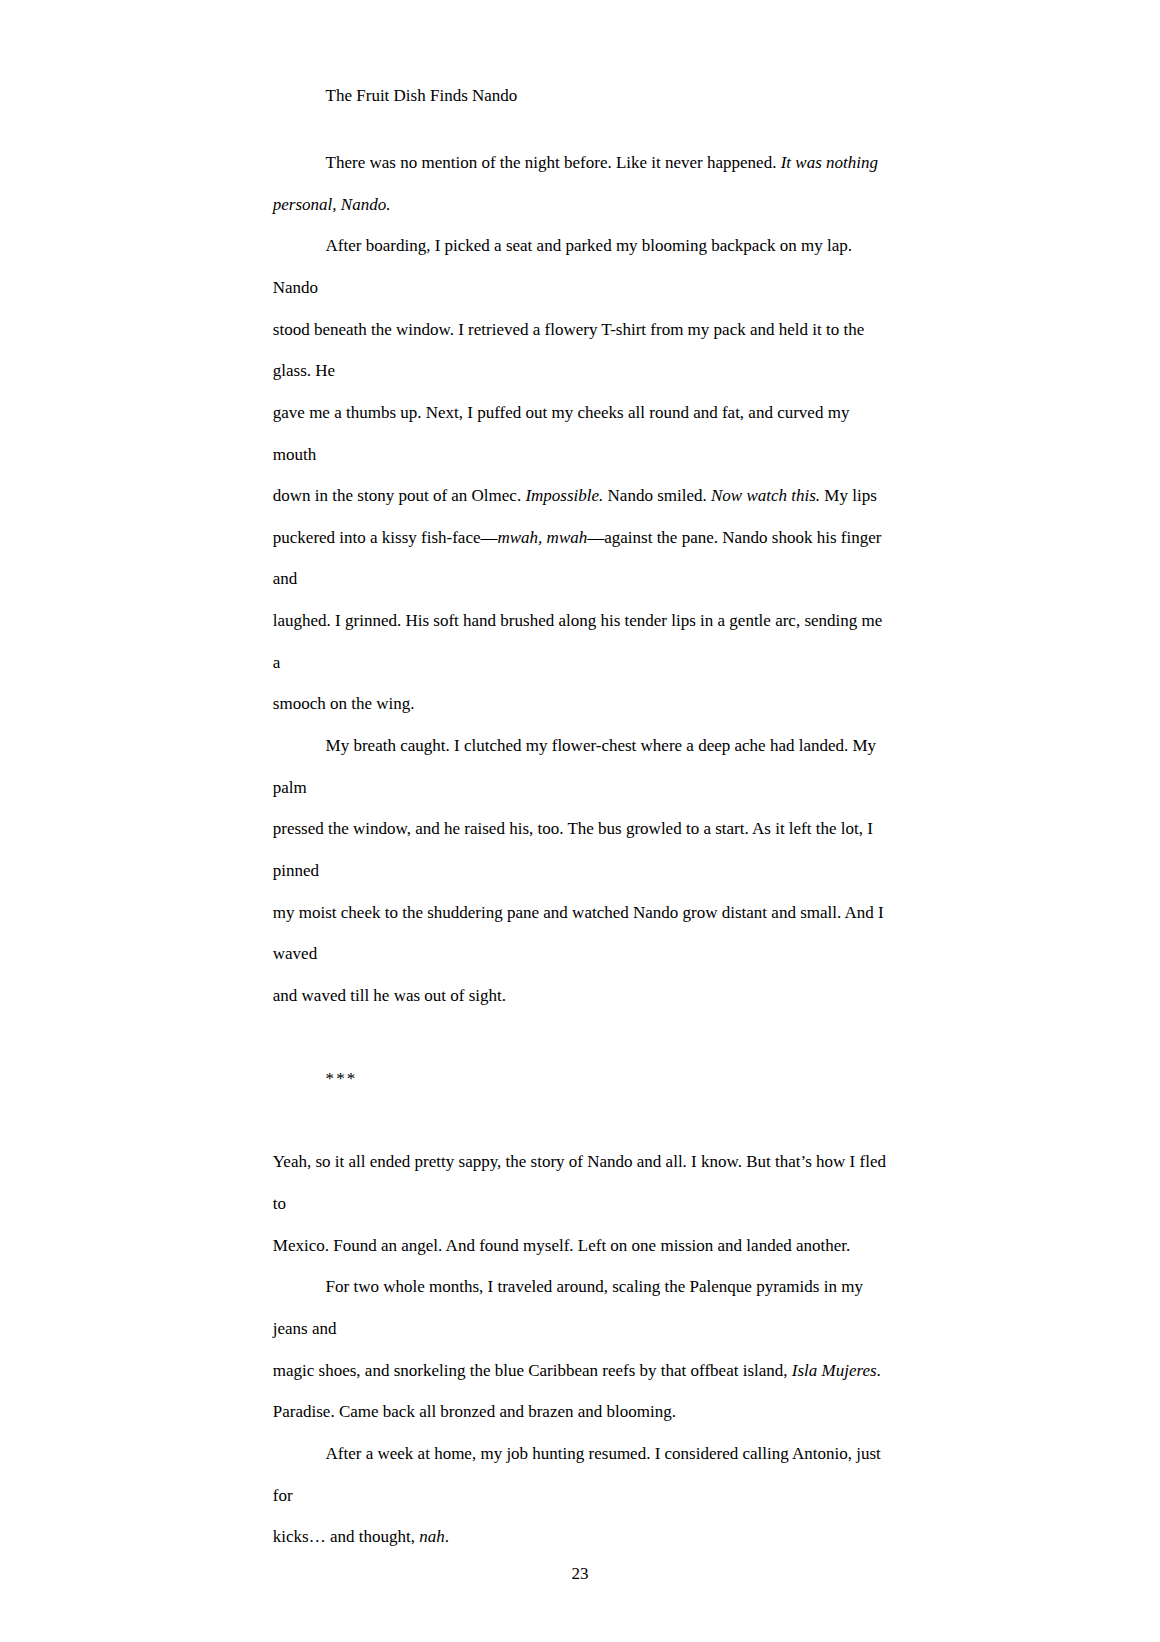The Fruit Dish Finds Nando
There was no mention of the night before. Like it never happened. It was nothing
personal, Nando.
After boarding, I picked a seat and parked my blooming backpack on my lap. Nando
stood beneath the window. I retrieved a flowery T-shirt from my pack and held it to the glass. He
gave me a thumbs up. Next, I puffed out my cheeks all round and fat, and curved my mouth
down in the stony pout of an Olmec. Impossible. Nando smiled. Now watch this. My lips
puckered into a kissy fish-face—mwah, mwah—against the pane. Nando shook his finger and
laughed. I grinned. His soft hand brushed along his tender lips in a gentle arc, sending me a
smooch on the wing.
My breath caught. I clutched my flower-chest where a deep ache had landed. My palm
pressed the window, and he raised his, too. The bus growled to a start. As it left the lot, I pinned
my moist cheek to the shuddering pane and watched Nando grow distant and small. And I waved
and waved till he was out of sight.
***
Yeah, so it all ended pretty sappy, the story of Nando and all. I know. But that’s how I fled to
Mexico. Found an angel. And found myself. Left on one mission and landed another.
For two whole months, I traveled around, scaling the Palenque pyramids in my jeans and
magic shoes, and snorkeling the blue Caribbean reefs by that offbeat island, Isla Mujeres.
Paradise. Came back all bronzed and brazen and blooming.
After a week at home, my job hunting resumed. I considered calling Antonio, just for
kicks… and thought, nah.
23